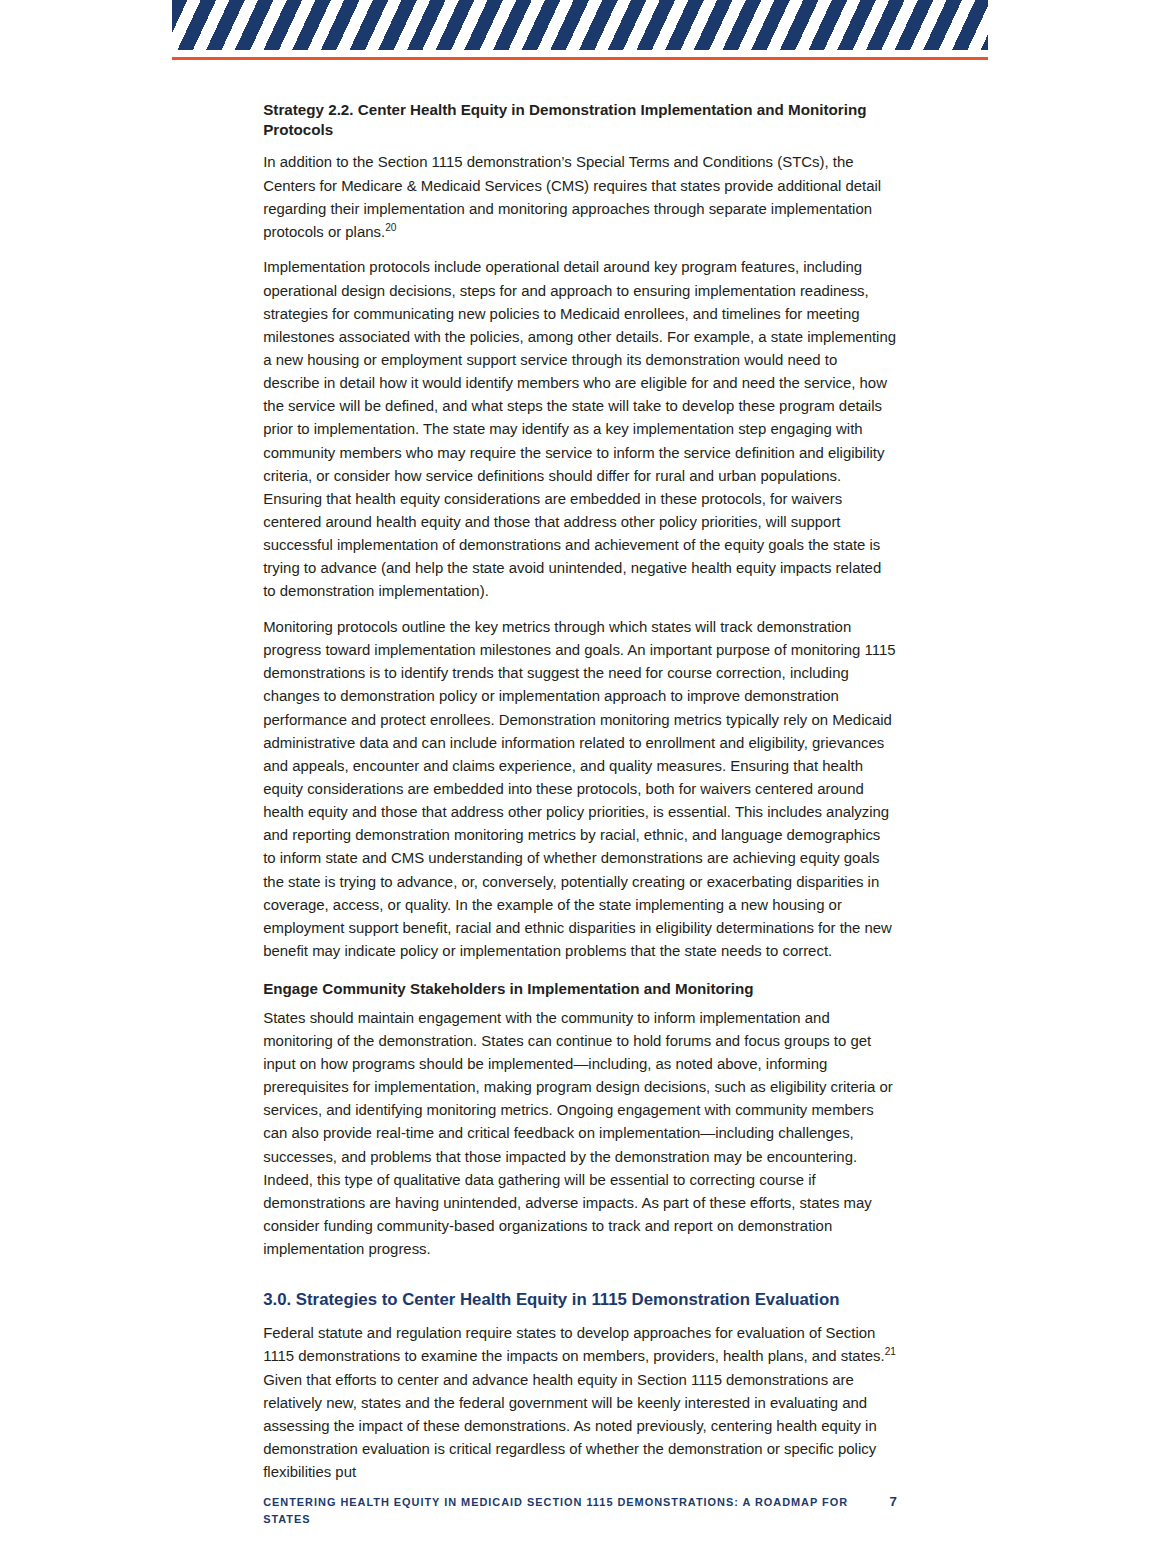Strategy 2.2. Center Health Equity in Demonstration Implementation and Monitoring Protocols
In addition to the Section 1115 demonstration’s Special Terms and Conditions (STCs), the Centers for Medicare & Medicaid Services (CMS) requires that states provide additional detail regarding their implementation and monitoring approaches through separate implementation protocols or plans.20
Implementation protocols include operational detail around key program features, including operational design decisions, steps for and approach to ensuring implementation readiness, strategies for communicating new policies to Medicaid enrollees, and timelines for meeting milestones associated with the policies, among other details. For example, a state implementing a new housing or employment support service through its demonstration would need to describe in detail how it would identify members who are eligible for and need the service, how the service will be defined, and what steps the state will take to develop these program details prior to implementation. The state may identify as a key implementation step engaging with community members who may require the service to inform the service definition and eligibility criteria, or consider how service definitions should differ for rural and urban populations. Ensuring that health equity considerations are embedded in these protocols, for waivers centered around health equity and those that address other policy priorities, will support successful implementation of demonstrations and achievement of the equity goals the state is trying to advance (and help the state avoid unintended, negative health equity impacts related to demonstration implementation).
Monitoring protocols outline the key metrics through which states will track demonstration progress toward implementation milestones and goals. An important purpose of monitoring 1115 demonstrations is to identify trends that suggest the need for course correction, including changes to demonstration policy or implementation approach to improve demonstration performance and protect enrollees. Demonstration monitoring metrics typically rely on Medicaid administrative data and can include information related to enrollment and eligibility, grievances and appeals, encounter and claims experience, and quality measures. Ensuring that health equity considerations are embedded into these protocols, both for waivers centered around health equity and those that address other policy priorities, is essential. This includes analyzing and reporting demonstration monitoring metrics by racial, ethnic, and language demographics to inform state and CMS understanding of whether demonstrations are achieving equity goals the state is trying to advance, or, conversely, potentially creating or exacerbating disparities in coverage, access, or quality. In the example of the state implementing a new housing or employment support benefit, racial and ethnic disparities in eligibility determinations for the new benefit may indicate policy or implementation problems that the state needs to correct.
Engage Community Stakeholders in Implementation and Monitoring
States should maintain engagement with the community to inform implementation and monitoring of the demonstration. States can continue to hold forums and focus groups to get input on how programs should be implemented—including, as noted above, informing prerequisites for implementation, making program design decisions, such as eligibility criteria or services, and identifying monitoring metrics. Ongoing engagement with community members can also provide real-time and critical feedback on implementation—including challenges, successes, and problems that those impacted by the demonstration may be encountering. Indeed, this type of qualitative data gathering will be essential to correcting course if demonstrations are having unintended, adverse impacts. As part of these efforts, states may consider funding community-based organizations to track and report on demonstration implementation progress.
3.0. Strategies to Center Health Equity in 1115 Demonstration Evaluation
Federal statute and regulation require states to develop approaches for evaluation of Section 1115 demonstrations to examine the impacts on members, providers, health plans, and states.21 Given that efforts to center and advance health equity in Section 1115 demonstrations are relatively new, states and the federal government will be keenly interested in evaluating and assessing the impact of these demonstrations. As noted previously, centering health equity in demonstration evaluation is critical regardless of whether the demonstration or specific policy flexibilities put
Centering Health Equity in Medicaid Section 1115 Demonstrations: A Roadmap for States 7